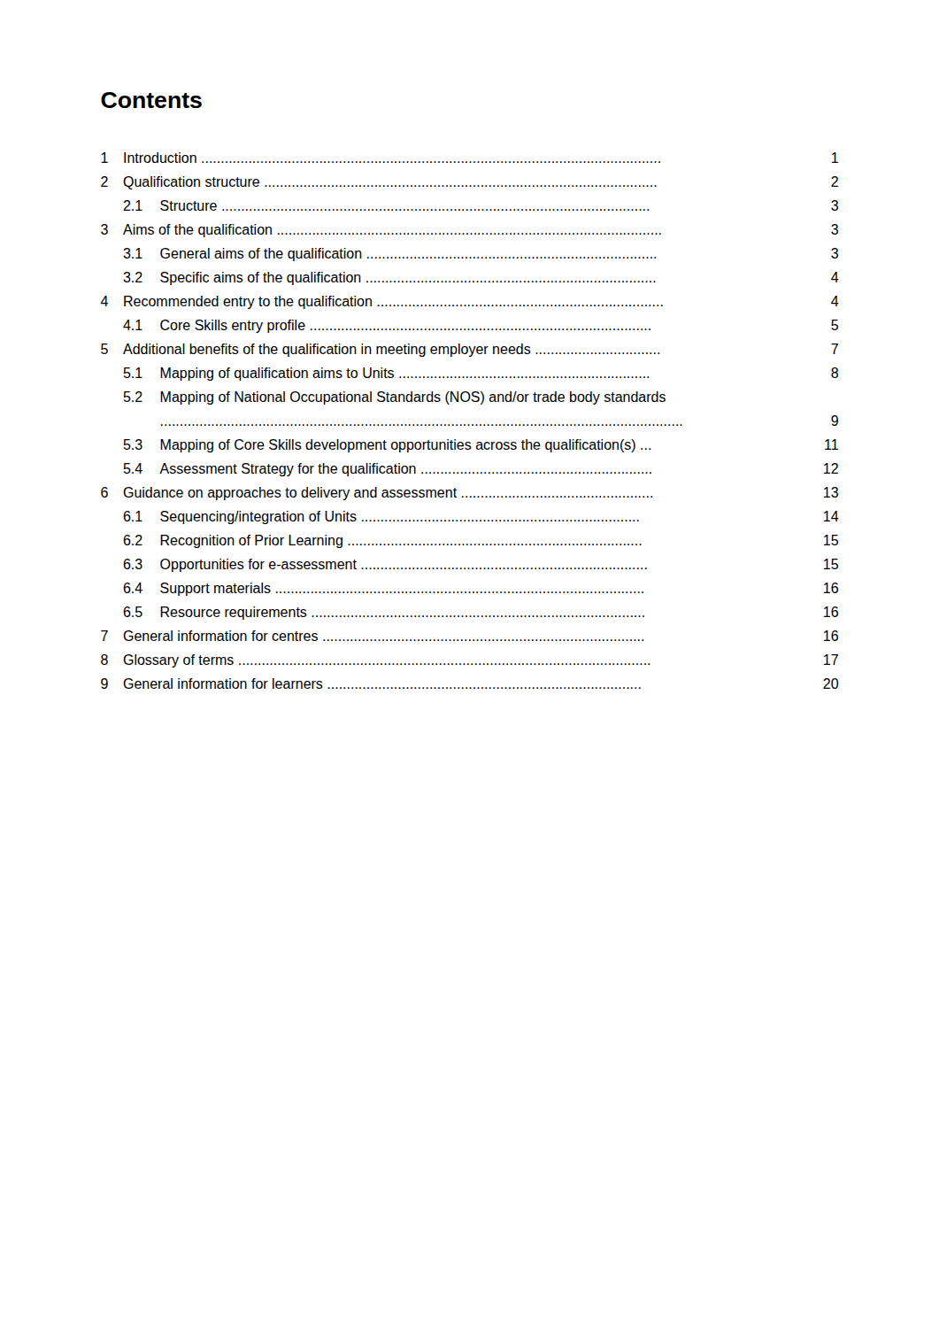Contents
| 1 | Introduction ..................................................................................................................... | 1 |
| 2 | Qualification structure .................................................................................................... | 2 |
| | 2.1 | Structure ............................................................................................................. | 3 |
| 3 | Aims of the qualification .................................................................................................. | 3 |
| | 3.1 | General aims of the qualification .......................................................................... | 3 |
| | 3.2 | Specific aims of the qualification .......................................................................... | 4 |
| 4 | Recommended entry to the qualification ......................................................................... | 4 |
| | 4.1 | Core Skills entry profile ....................................................................................... | 5 |
| 5 | Additional benefits of the qualification in meeting employer needs ................................ | 7 |
| | 5.1 | Mapping of qualification aims to Units ................................................................ | 8 |
| | 5.2 | Mapping of National Occupational Standards (NOS) and/or trade body standards | |
| | | ..................................................................................................................................... | 9 |
| | 5.3 | Mapping of Core Skills development opportunities across the qualification(s) ... | 11 |
| | 5.4 | Assessment Strategy for the qualification ........................................................... | 12 |
| 6 | Guidance on approaches to delivery and assessment ................................................. | 13 |
| | 6.1 | Sequencing/integration of Units ....................................................................... | 14 |
| | 6.2 | Recognition of Prior Learning ........................................................................... | 15 |
| | 6.3 | Opportunities for e-assessment ......................................................................... | 15 |
| | 6.4 | Support materials .............................................................................................. | 16 |
| | 6.5 | Resource requirements ..................................................................................... | 16 |
| 7 | General information for centres .................................................................................. | 16 |
| 8 | Glossary of terms ......................................................................................................... | 17 |
| 9 | General information for learners ................................................................................ | 20 |